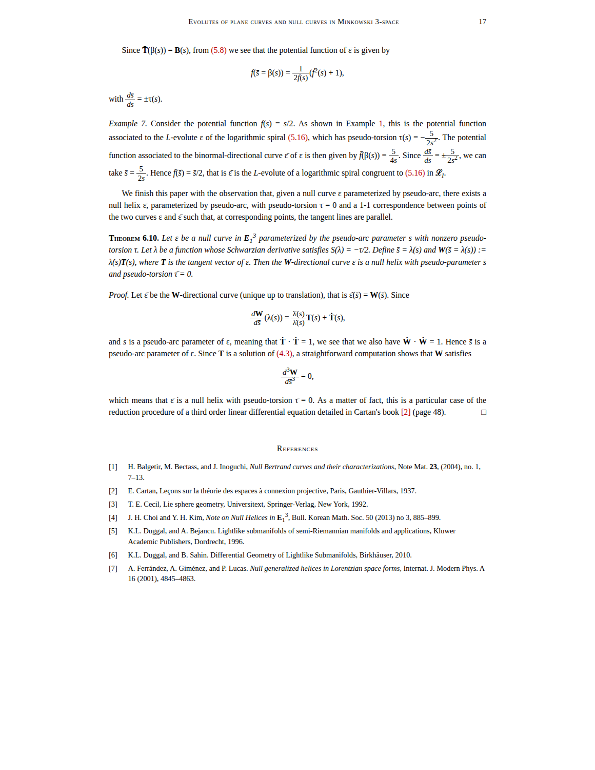Evolutes of plane curves and null curves in Minkowski 3-space 17
Since T̄(β(s)) = B(s), from (5.8) we see that the potential function of ε̄ is given by
f̄(s̄ = β(s)) = 12f(s)(ḟ2(s) + 1),
with ds̄ds = ±τ(s).
Example 7. Consider the potential function f(s) = s/2. As shown in Example 1, this is the potential function associated to the L-evolute ε of the logarithmic spiral (5.16), which has pseudo-torsion τ(s) = −52s2. The potential function associated to the binormal-directional curve ε̄ of ε is then given by f̄(β(s)) = 54s. Since ds̄ds = ±52s2, we can take s̄ = 52s. Hence f̄(s̄) = s̄/2, that is ε̄ is the L-evolute of a logarithmic spiral congruent to (5.16) in 𝓛I.
We finish this paper with the observation that, given a null curve ε parameterized by pseudo-arc, there exists a null helix ε̄, parameterized by pseudo-arc, with pseudo-torsion τ̄ = 0 and a 1-1 correspondence between points of the two curves ε and ε̄ such that, at corresponding points, the tangent lines are parallel.
Theorem 6.10. Let ε be a null curve in E13 parameterized by the pseudo-arc parameter s with nonzero pseudo-torsion τ. Let λ be a function whose Schwarzian derivative satisfies S(λ) = −τ/2. Define s̄ = λ(s) and W(s̄ = λ(s)) := λ̇(s)T(s), where T is the tangent vector of ε. Then the W-directional curve ε̄ is a null helix with pseudo-parameter s̄ and pseudo-torsion τ̄ = 0.
Proof. Let ε̄ be the W-directional curve (unique up to translation), that is ε̄̇(s̄) = W(s̄). Since
dW ds̄(λ(s)) = λ̈(s) λ̇(s) T(s) + Ṫ(s),
and s is a pseudo-arc parameter of ε, meaning that Ṫ · Ṫ = 1, we see that we also have Ẇ · Ẇ = 1. Hence s̄ is a pseudo-arc parameter of ε. Since T is a solution of (4.3), a straightforward computation shows that W satisfies
d3W ds̄3 = 0,
which means that ε̄ is a null helix with pseudo-torsion τ̄ = 0. As a matter of fact, this is a particular case of the reduction procedure of a third order linear differential equation detailed in Cartan's book [2] (page 48). □
References
H. Balgetir, M. Bectass, and J. Inoguchi, Null Bertrand curves and their characterizations, Note Mat. 23, (2004), no. 1, 7–13.
E. Cartan, Leçons sur la théorie des espaces à connexion projective, Paris, Gauthier-Villars, 1937.
T. E. Cecil, Lie sphere geometry, Universitext, Springer-Verlag, New York, 1992.
J. H. Choi and Y. H. Kim, Note on Null Helices in E13, Bull. Korean Math. Soc. 50 (2013) no 3, 885–899.
K.L. Duggal, and A. Bejancu. Lightlike submanifolds of semi-Riemannian manifolds and applications, Kluwer Academic Publishers, Dordrecht, 1996.
K.L. Duggal, and B. Sahin. Differential Geometry of Lightlike Submanifolds, Birkhäuser, 2010.
A. Ferrández, A. Giménez, and P. Lucas. Null generalized helices in Lorentzian space forms, Internat. J. Modern Phys. A 16 (2001), 4845–4863.